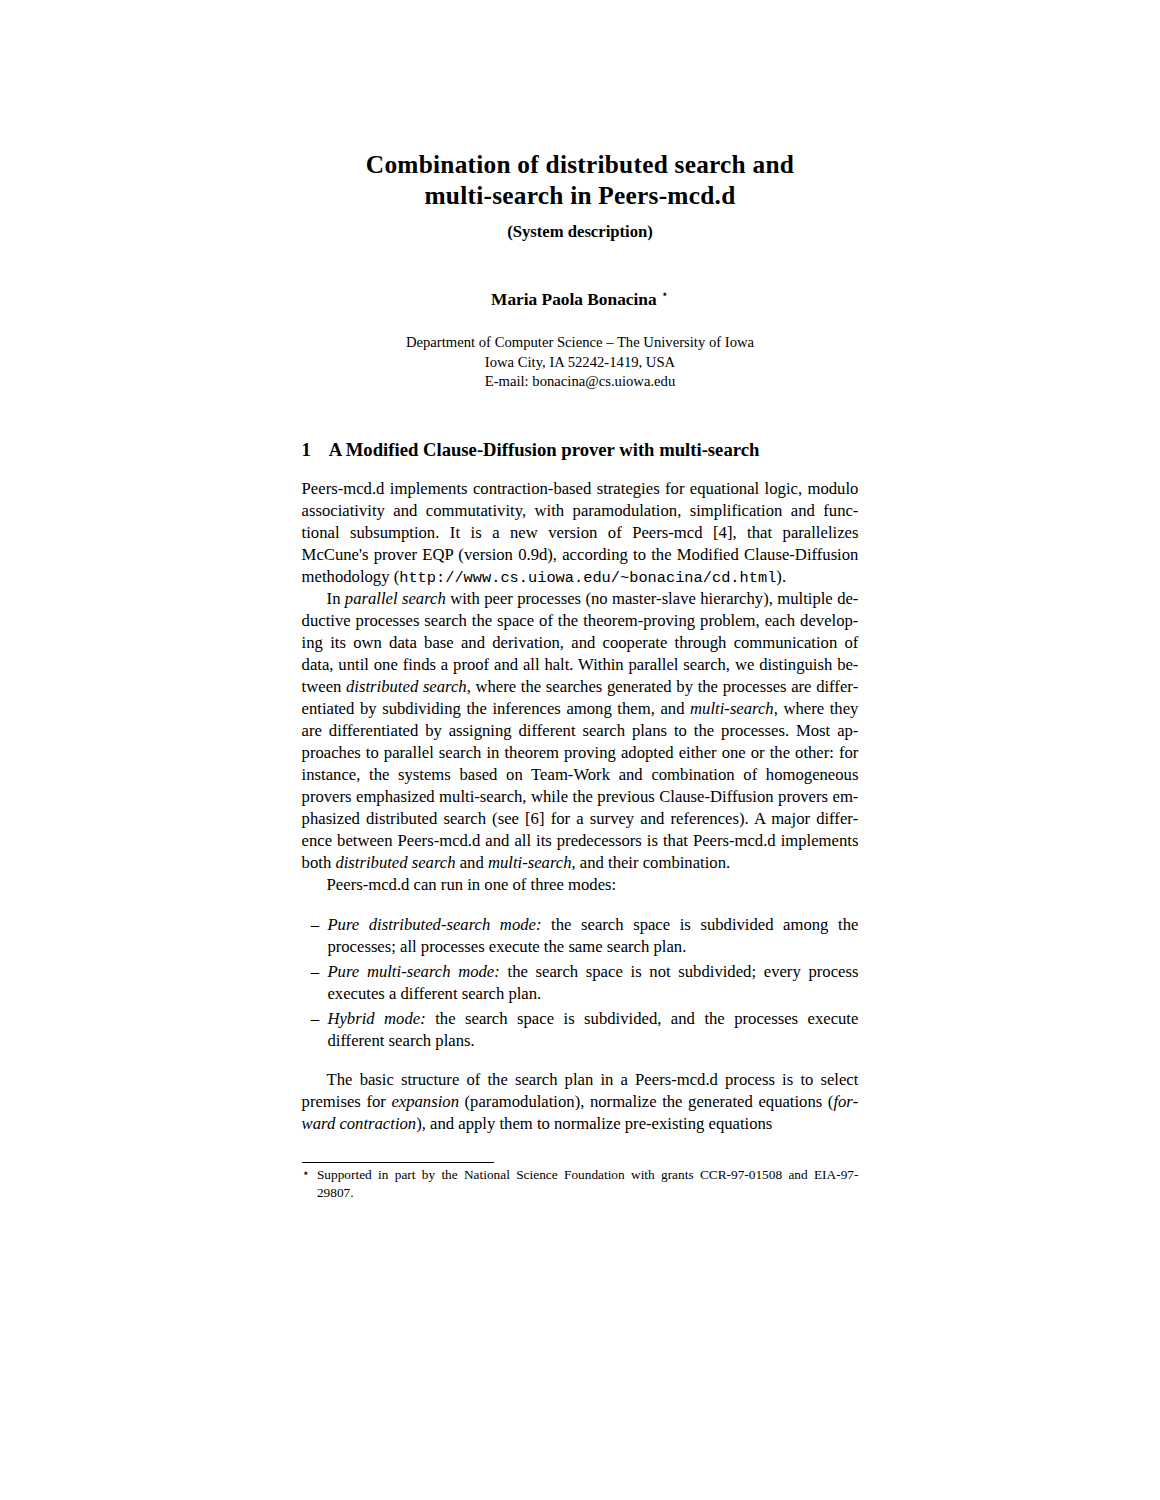Combination of distributed search and
multi-search in Peers-mcd.d
(System description)
Maria Paola Bonacina ⋆
Department of Computer Science – The University of Iowa
Iowa City, IA 52242-1419, USA
E-mail: bonacina@cs.uiowa.edu
1 A Modified Clause-Diffusion prover with multi-search
Peers-mcd.d implements contraction-based strategies for equational logic, modulo associativity and commutativity, with paramodulation, simplification and functional subsumption. It is a new version of Peers-mcd [4], that parallelizes McCune's prover EQP (version 0.9d), according to the Modified Clause-Diffusion methodology (http://www.cs.uiowa.edu/~bonacina/cd.html).
In parallel search with peer processes (no master-slave hierarchy), multiple deductive processes search the space of the theorem-proving problem, each developing its own data base and derivation, and cooperate through communication of data, until one finds a proof and all halt. Within parallel search, we distinguish between distributed search, where the searches generated by the processes are differentiated by subdividing the inferences among them, and multi-search, where they are differentiated by assigning different search plans to the processes. Most approaches to parallel search in theorem proving adopted either one or the other: for instance, the systems based on Team-Work and combination of homogeneous provers emphasized multi-search, while the previous Clause-Diffusion provers emphasized distributed search (see [6] for a survey and references). A major difference between Peers-mcd.d and all its predecessors is that Peers-mcd.d implements both distributed search and multi-search, and their combination.
Peers-mcd.d can run in one of three modes:
Pure distributed-search mode: the search space is subdivided among the processes; all processes execute the same search plan.
Pure multi-search mode: the search space is not subdivided; every process executes a different search plan.
Hybrid mode: the search space is subdivided, and the processes execute different search plans.
The basic structure of the search plan in a Peers-mcd.d process is to select premises for expansion (paramodulation), normalize the generated equations (forward contraction), and apply them to normalize pre-existing equations
⋆
Supported in part by the National Science Foundation with grants CCR-97-01508 and EIA-97-29807.